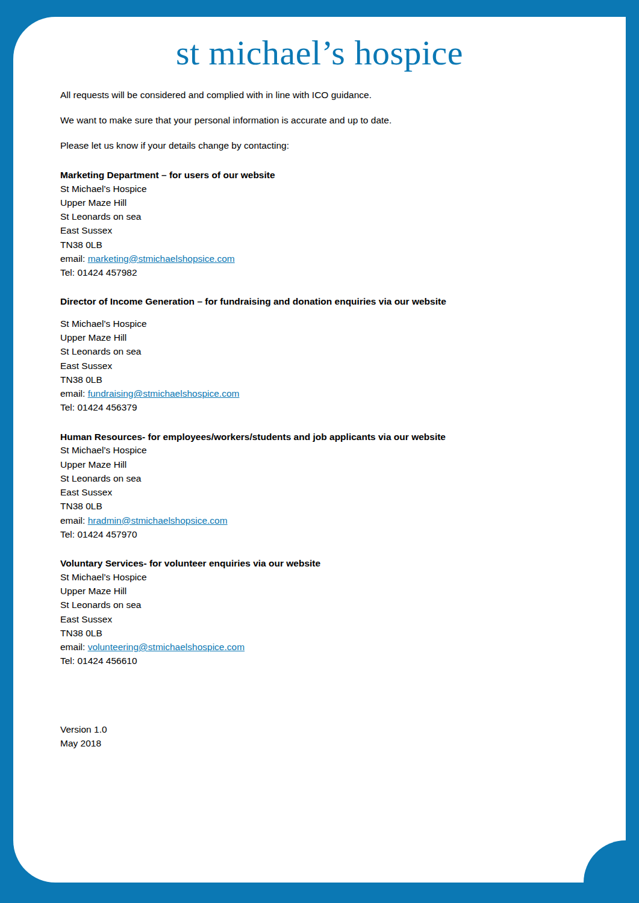st michael’s hospice
All requests will be considered and complied with in line with ICO guidance.
We want to make sure that your personal information is accurate and up to date.
Please let us know if your details change by contacting:
Marketing Department – for users of our website
St Michael’s Hospice
Upper Maze Hill
St Leonards on sea
East Sussex
TN38 0LB
email: marketing@stmichaelshopsice.com
Tel: 01424 457982
Director of Income Generation – for fundraising and donation enquiries via our website
St Michael’s Hospice
Upper Maze Hill
St Leonards on sea
East Sussex
TN38 0LB
email: fundraising@stmichaelshospice.com
Tel: 01424 456379
Human Resources- for employees/workers/students and job applicants via our website
St Michael’s Hospice
Upper Maze Hill
St Leonards on sea
East Sussex
TN38 0LB
email: hradmin@stmichaelshopsice.com
Tel: 01424 457970
Voluntary Services- for volunteer enquiries via our website
St Michael’s Hospice
Upper Maze Hill
St Leonards on sea
East Sussex
TN38 0LB
email: volunteering@stmichaelshospice.com
Tel: 01424 456610
Version 1.0
May 2018